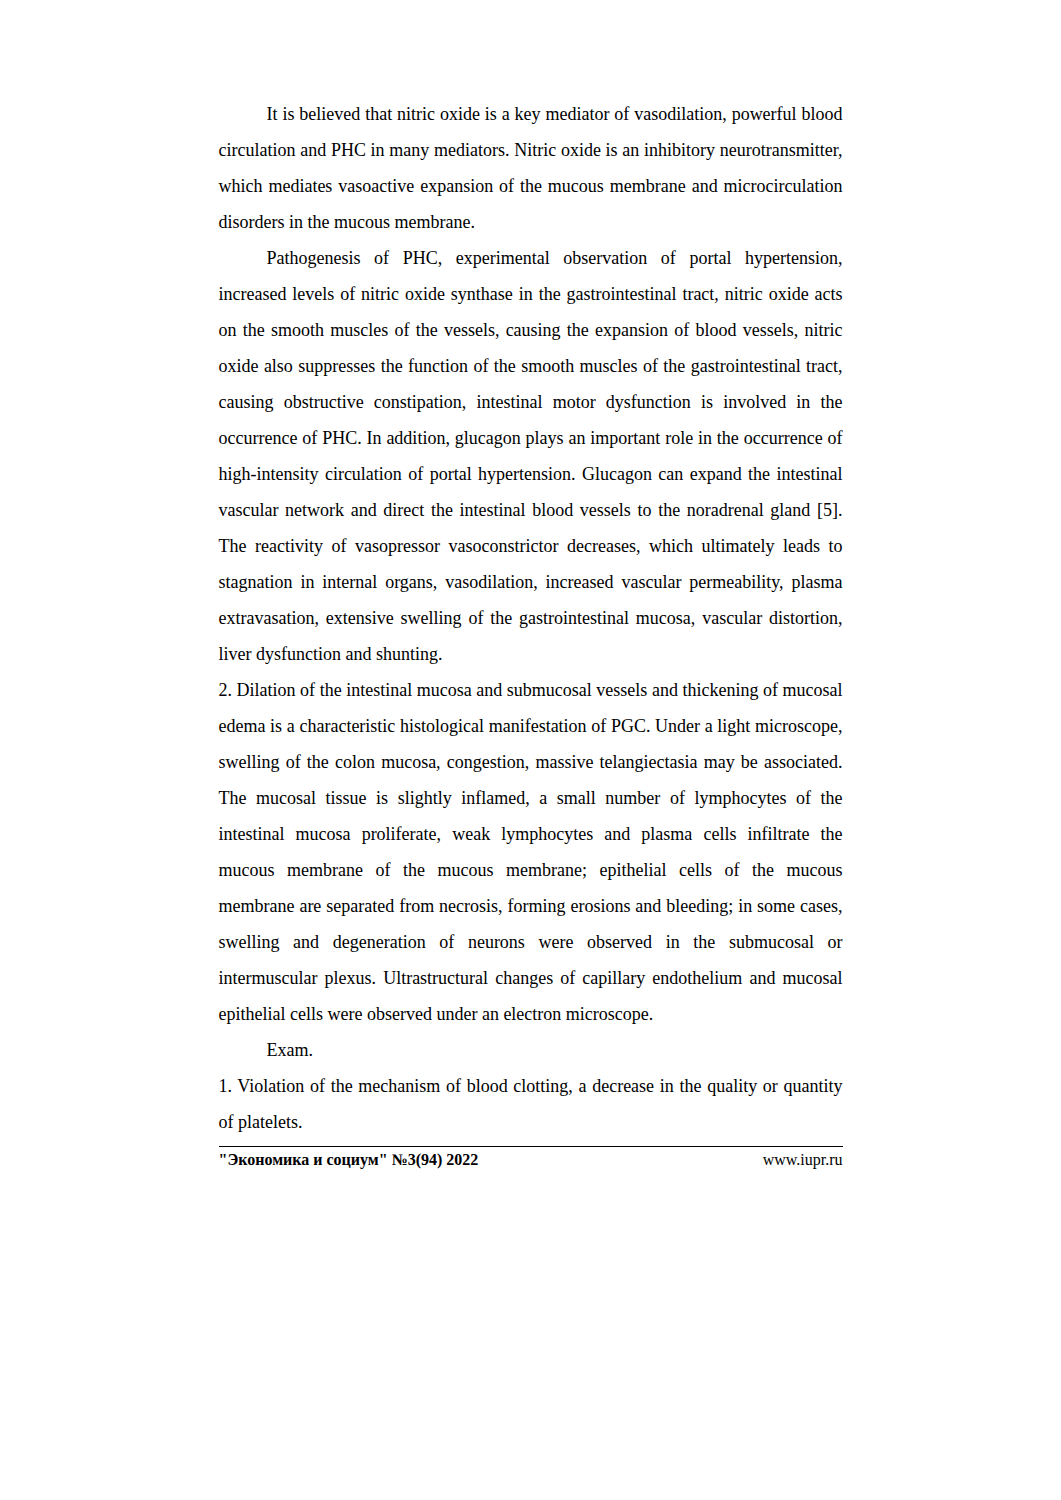It is believed that nitric oxide is a key mediator of vasodilation, powerful blood circulation and PHC in many mediators. Nitric oxide is an inhibitory neurotransmitter, which mediates vasoactive expansion of the mucous membrane and microcirculation disorders in the mucous membrane.
Pathogenesis of PHC, experimental observation of portal hypertension, increased levels of nitric oxide synthase in the gastrointestinal tract, nitric oxide acts on the smooth muscles of the vessels, causing the expansion of blood vessels, nitric oxide also suppresses the function of the smooth muscles of the gastrointestinal tract, causing obstructive constipation, intestinal motor dysfunction is involved in the occurrence of PHC. In addition, glucagon plays an important role in the occurrence of high-intensity circulation of portal hypertension. Glucagon can expand the intestinal vascular network and direct the intestinal blood vessels to the noradrenal gland [5]. The reactivity of vasopressor vasoconstrictor decreases, which ultimately leads to stagnation in internal organs, vasodilation, increased vascular permeability, plasma extravasation, extensive swelling of the gastrointestinal mucosa, vascular distortion, liver dysfunction and shunting.
2. Dilation of the intestinal mucosa and submucosal vessels and thickening of mucosal edema is a characteristic histological manifestation of PGC. Under a light microscope, swelling of the colon mucosa, congestion, massive telangiectasia may be associated. The mucosal tissue is slightly inflamed, a small number of lymphocytes of the intestinal mucosa proliferate, weak lymphocytes and plasma cells infiltrate the mucous membrane of the mucous membrane; epithelial cells of the mucous membrane are separated from necrosis, forming erosions and bleeding; in some cases, swelling and degeneration of neurons were observed in the submucosal or intermuscular plexus. Ultrastructural changes of capillary endothelium and mucosal epithelial cells were observed under an electron microscope.
Exam.
1. Violation of the mechanism of blood clotting, a decrease in the quality or quantity of platelets.
"Экономика и социум" №3(94) 2022 www.iupr.ru